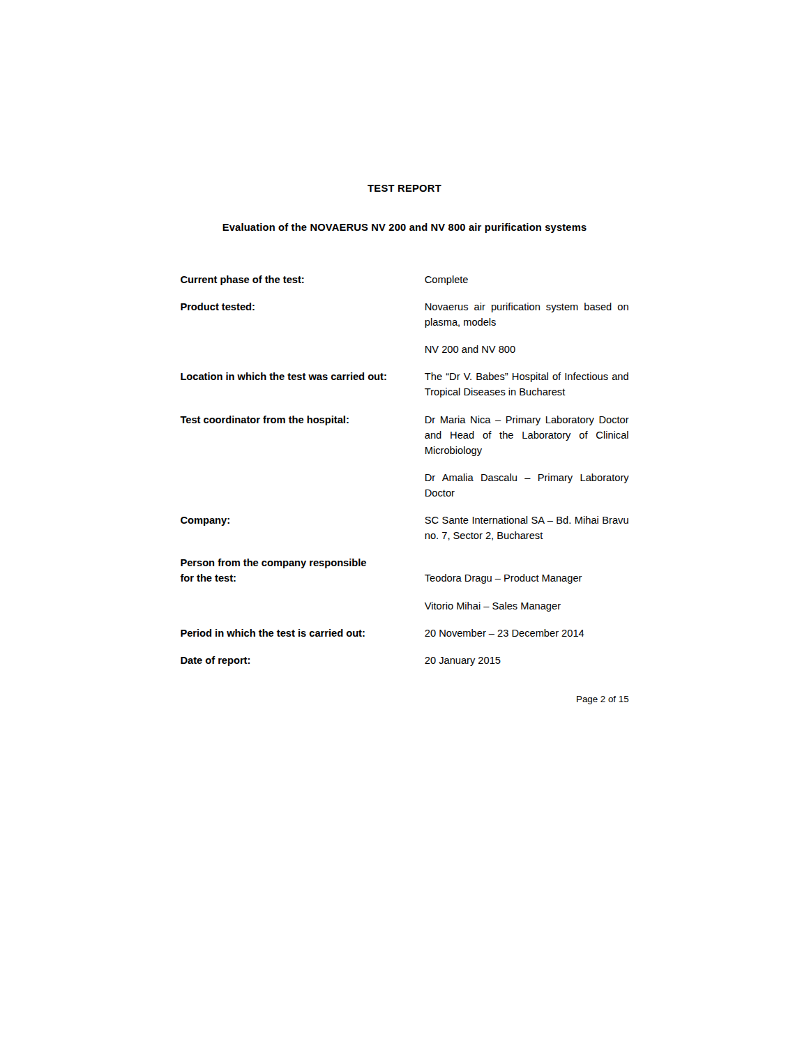TEST REPORT
Evaluation of the NOVAERUS NV 200 and NV 800 air purification systems
| Current phase of the test: | Complete |
| Product tested: | Novaerus air purification system based on plasma, models NV 200 and NV 800 |
| Location in which the test was carried out: | The “Dr V. Babes” Hospital of Infectious and Tropical Diseases in Bucharest |
| Test coordinator from the hospital: | Dr Maria Nica – Primary Laboratory Doctor and Head of the Laboratory of Clinical Microbiology Dr Amalia Dascalu – Primary Laboratory Doctor |
| Company: | SC Sante International SA – Bd. Mihai Bravu no. 7, Sector 2, Bucharest |
| Person from the company responsible for the test: | Teodora Dragu – Product Manager Vitorio Mihai – Sales Manager |
| Period in which the test is carried out: | 20 November – 23 December 2014 |
| Date of report: | 20 January 2015 |
Page 2 of 15